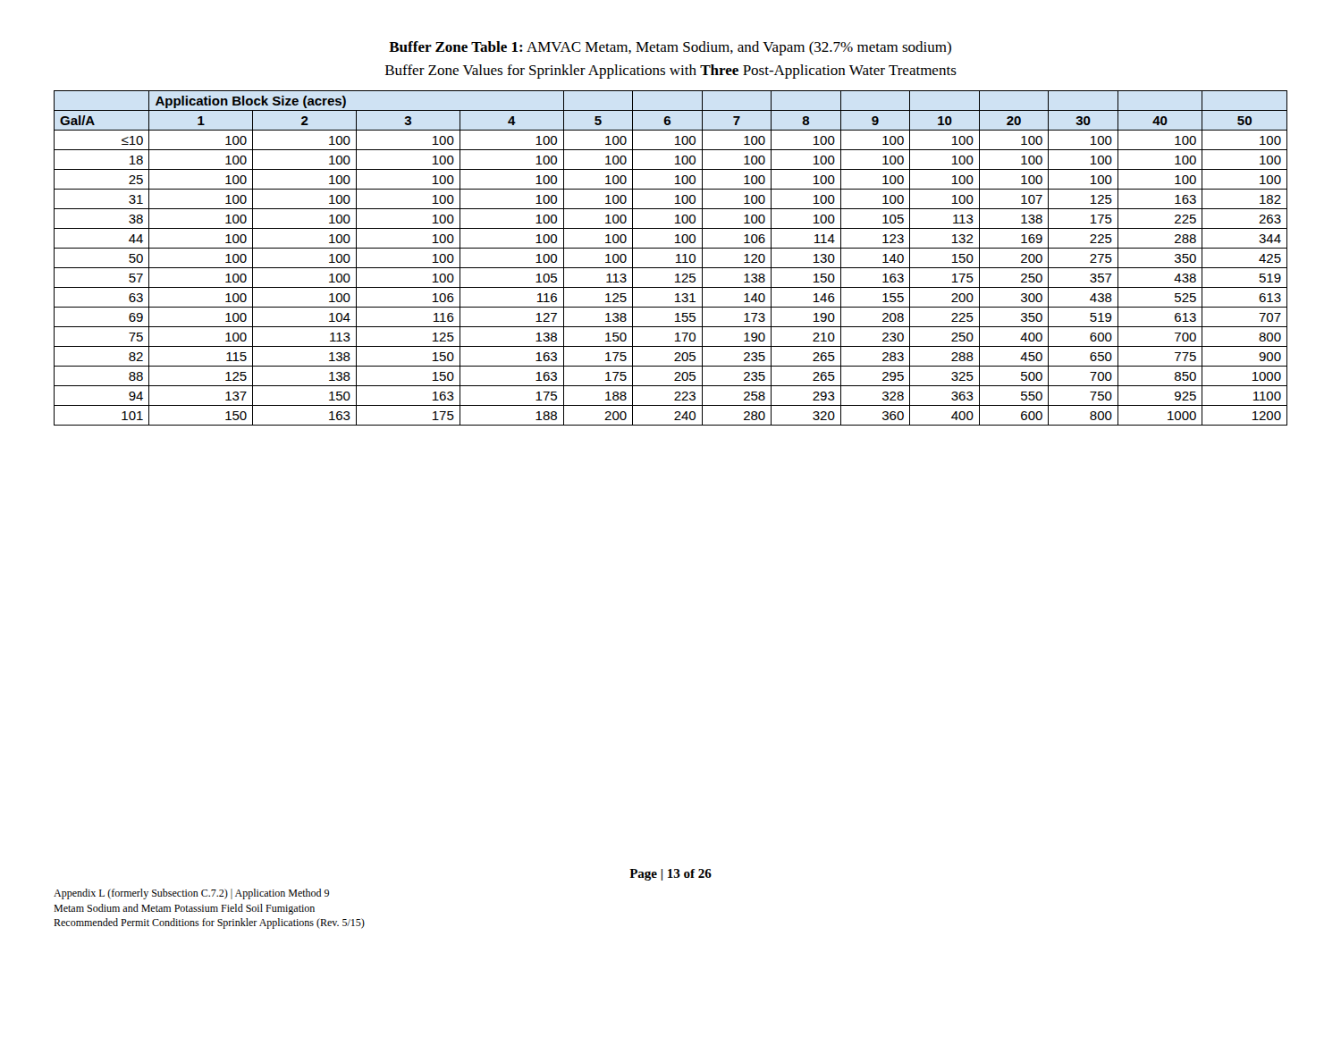Buffer Zone Table 1: AMVAC Metam, Metam Sodium, and Vapam (32.7% metam sodium)
Buffer Zone Values for Sprinkler Applications with Three Post-Application Water Treatments
| | Application Block Size (acres) | | | | | | | | | | |
| --- | --- | --- | --- | --- | --- | --- | --- | --- | --- | --- | --- |
| Gal/A | 1 | 2 | 3 | 4 | 5 | 6 | 7 | 8 | 9 | 10 | 20 | 30 | 40 | 50 |
| ≤10 | 100 | 100 | 100 | 100 | 100 | 100 | 100 | 100 | 100 | 100 | 100 | 100 | 100 | 100 |
| 18 | 100 | 100 | 100 | 100 | 100 | 100 | 100 | 100 | 100 | 100 | 100 | 100 | 100 | 100 |
| 25 | 100 | 100 | 100 | 100 | 100 | 100 | 100 | 100 | 100 | 100 | 100 | 100 | 100 | 100 |
| 31 | 100 | 100 | 100 | 100 | 100 | 100 | 100 | 100 | 100 | 100 | 107 | 125 | 163 | 182 |
| 38 | 100 | 100 | 100 | 100 | 100 | 100 | 100 | 100 | 105 | 113 | 138 | 175 | 225 | 263 |
| 44 | 100 | 100 | 100 | 100 | 100 | 100 | 106 | 114 | 123 | 132 | 169 | 225 | 288 | 344 |
| 50 | 100 | 100 | 100 | 100 | 100 | 110 | 120 | 130 | 140 | 150 | 200 | 275 | 350 | 425 |
| 57 | 100 | 100 | 100 | 105 | 113 | 125 | 138 | 150 | 163 | 175 | 250 | 357 | 438 | 519 |
| 63 | 100 | 100 | 106 | 116 | 125 | 131 | 140 | 146 | 155 | 200 | 300 | 438 | 525 | 613 |
| 69 | 100 | 104 | 116 | 127 | 138 | 155 | 173 | 190 | 208 | 225 | 350 | 519 | 613 | 707 |
| 75 | 100 | 113 | 125 | 138 | 150 | 170 | 190 | 210 | 230 | 250 | 400 | 600 | 700 | 800 |
| 82 | 115 | 138 | 150 | 163 | 175 | 205 | 235 | 265 | 283 | 288 | 450 | 650 | 775 | 900 |
| 88 | 125 | 138 | 150 | 163 | 175 | 205 | 235 | 265 | 295 | 325 | 500 | 700 | 850 | 1000 |
| 94 | 137 | 150 | 163 | 175 | 188 | 223 | 258 | 293 | 328 | 363 | 550 | 750 | 925 | 1100 |
| 101 | 150 | 163 | 175 | 188 | 200 | 240 | 280 | 320 | 360 | 400 | 600 | 800 | 1000 | 1200 |
Page | 13 of 26
Appendix L (formerly Subsection C.7.2) | Application Method 9
Metam Sodium and Metam Potassium Field Soil Fumigation
Recommended Permit Conditions for Sprinkler Applications (Rev. 5/15)